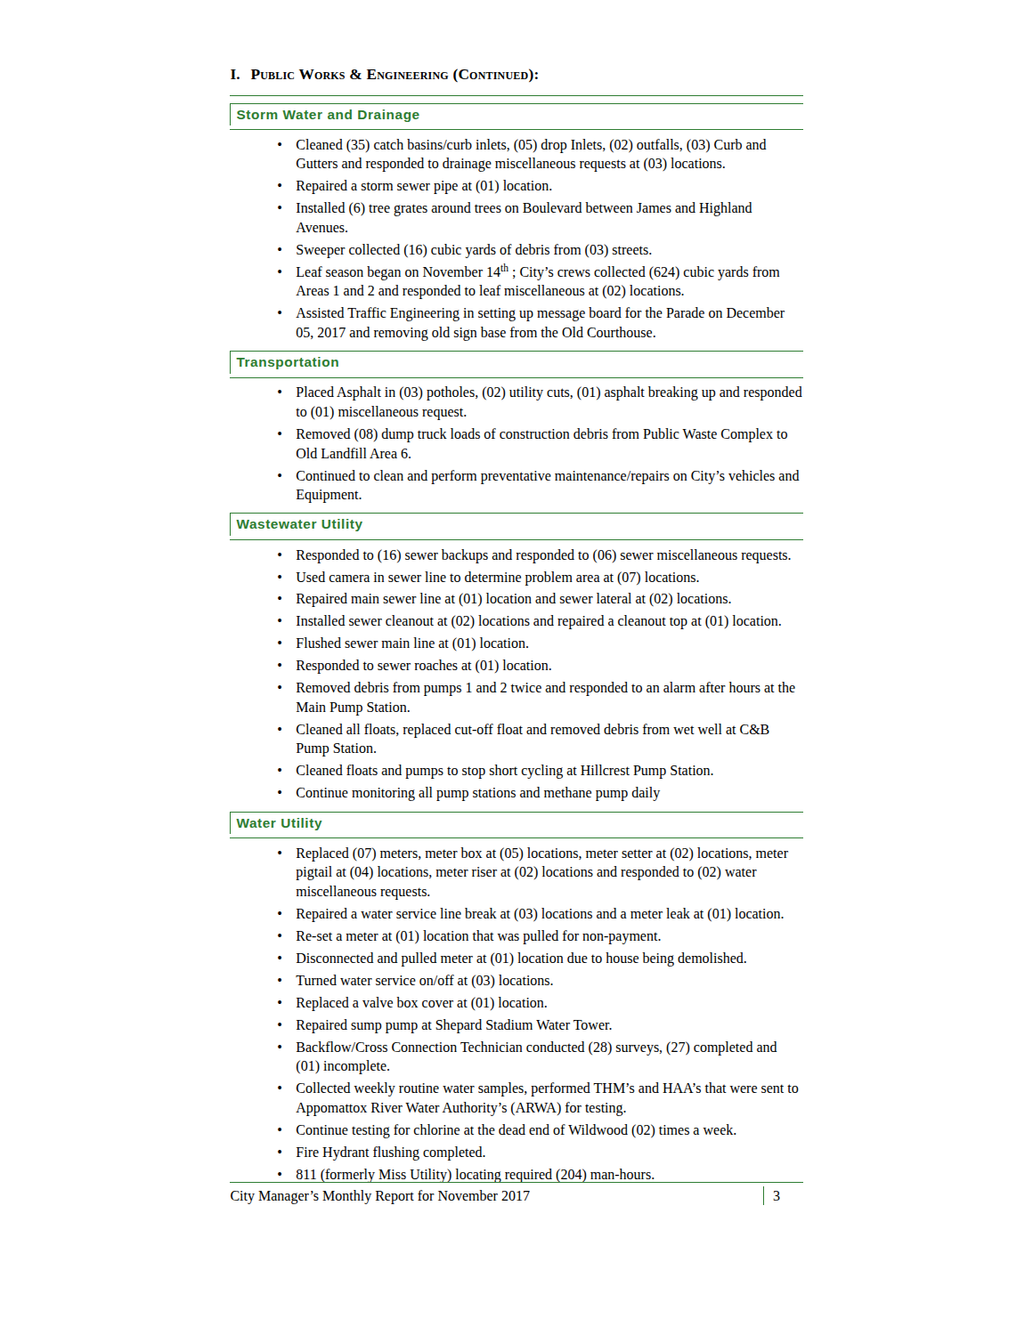I. Public Works & Engineering (Continued):
Storm Water and Drainage
Cleaned (35) catch basins/curb inlets, (05) drop Inlets, (02) outfalls, (03) Curb and Gutters and responded to drainage miscellaneous requests at (03) locations.
Repaired a storm sewer pipe at (01) location.
Installed (6) tree grates around trees on Boulevard between James and Highland Avenues.
Sweeper collected (16) cubic yards of debris from (03) streets.
Leaf season began on November 14th ; City’s crews collected (624) cubic yards from Areas 1 and 2 and responded to leaf miscellaneous at (02) locations.
Assisted Traffic Engineering in setting up message board for the Parade on December 05, 2017 and removing old sign base from the Old Courthouse.
Transportation
Placed Asphalt in (03) potholes, (02) utility cuts, (01) asphalt breaking up and responded to (01) miscellaneous request.
Removed (08) dump truck loads of construction debris from Public Waste Complex to Old Landfill Area 6.
Continued to clean and perform preventative maintenance/repairs on City’s vehicles and Equipment.
Wastewater Utility
Responded to (16) sewer backups and responded to (06) sewer miscellaneous requests.
Used camera in sewer line to determine problem area at (07) locations.
Repaired main sewer line at (01) location and sewer lateral at (02) locations.
Installed sewer cleanout at (02) locations and repaired a cleanout top at (01) location.
Flushed sewer main line at (01) location.
Responded to sewer roaches at (01) location.
Removed debris from pumps 1 and 2 twice and responded to an alarm after hours at the Main Pump Station.
Cleaned all floats, replaced cut-off float and removed debris from wet well at C&B Pump Station.
Cleaned floats and pumps to stop short cycling at Hillcrest Pump Station.
Continue monitoring all pump stations and methane pump daily
Water Utility
Replaced (07) meters, meter box at (05) locations, meter setter at (02) locations, meter pigtail at (04) locations, meter riser at (02) locations and responded to (02) water miscellaneous requests.
Repaired a water service line break at (03) locations and a meter leak at (01) location.
Re-set a meter at (01) location that was pulled for non-payment.
Disconnected and pulled meter at (01) location due to house being demolished.
Turned water service on/off at (03) locations.
Replaced a valve box cover at (01) location.
Repaired sump pump at Shepard Stadium Water Tower.
Backflow/Cross Connection Technician conducted (28) surveys, (27) completed and (01) incomplete.
Collected weekly routine water samples, performed THM’s and HAA’s that were sent to Appomattox River Water Authority’s (ARWA) for testing.
Continue testing for chlorine at the dead end of Wildwood (02) times a week.
Fire Hydrant flushing completed.
811 (formerly Miss Utility) locating required (204) man-hours.
City Manager’s Monthly Report for November 2017 3